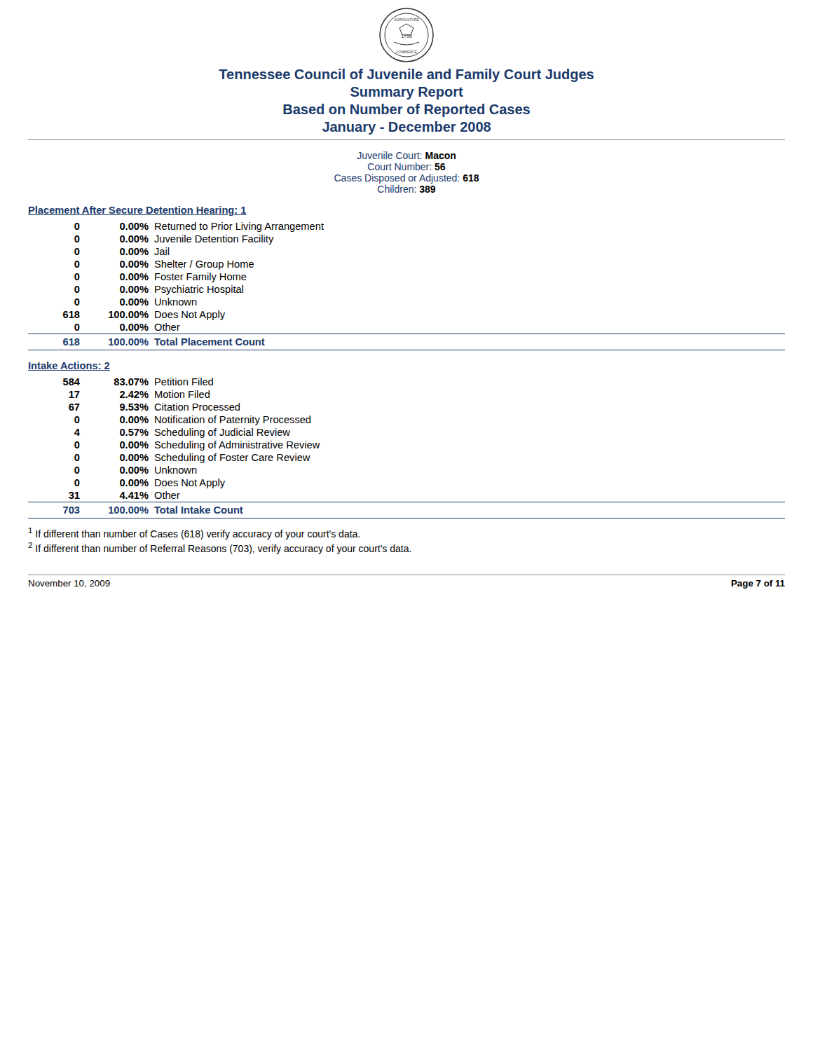AGRICULTURE COMMERCE 1796
Tennessee Council of Juvenile and Family Court Judges
Summary Report
Based on Number of Reported Cases
January - December 2008
Juvenile Court: Macon
Court Number: 56
Cases Disposed or Adjusted: 618
Children: 389
Placement After Secure Detention Hearing: 1
| 0 | 0.00% | Returned to Prior Living Arrangement |
| 0 | 0.00% | Juvenile Detention Facility |
| 0 | 0.00% | Jail |
| 0 | 0.00% | Shelter / Group Home |
| 0 | 0.00% | Foster Family Home |
| 0 | 0.00% | Psychiatric Hospital |
| 0 | 0.00% | Unknown |
| 618 | 100.00% | Does Not Apply |
| 0 | 0.00% | Other |
| 618 | 100.00% | Total Placement Count |
Intake Actions: 2
| 584 | 83.07% | Petition Filed |
| 17 | 2.42% | Motion Filed |
| 67 | 9.53% | Citation Processed |
| 0 | 0.00% | Notification of Paternity Processed |
| 4 | 0.57% | Scheduling of Judicial Review |
| 0 | 0.00% | Scheduling of Administrative Review |
| 0 | 0.00% | Scheduling of Foster Care Review |
| 0 | 0.00% | Unknown |
| 0 | 0.00% | Does Not Apply |
| 31 | 4.41% | Other |
| 703 | 100.00% | Total Intake Count |
1 If different than number of Cases (618) verify accuracy of your court's data.
2 If different than number of Referral Reasons (703), verify accuracy of your court's data.
November 10, 2009
Page 7 of 11